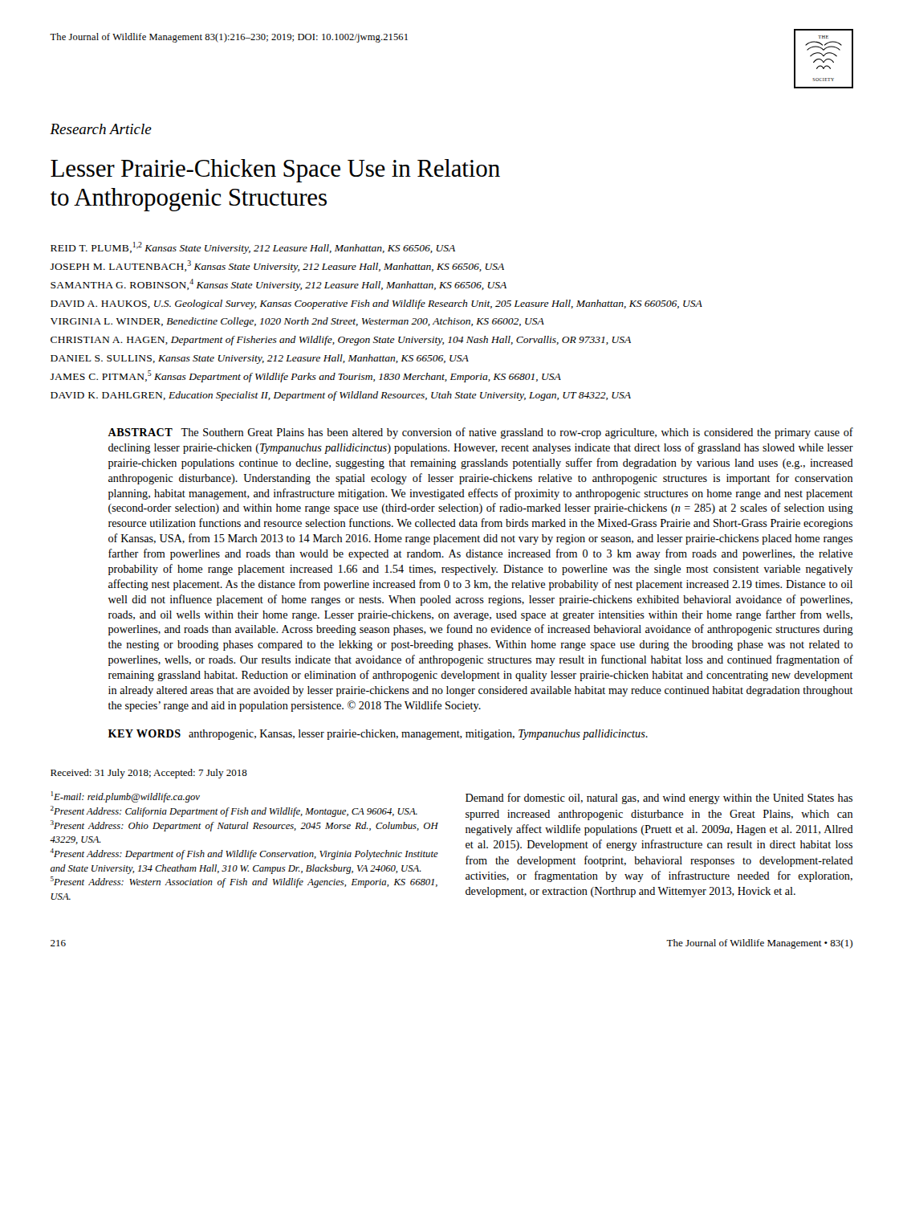The Journal of Wildlife Management 83(1):216–230; 2019; DOI: 10.1002/jwmg.21561
THE SOCIETY
Research Article
Lesser Prairie-Chicken Space Use in Relation
to Anthropogenic Structures
REID T. PLUMB,1,2 Kansas State University, 212 Leasure Hall, Manhattan, KS 66506, USA
JOSEPH M. LAUTENBACH,3 Kansas State University, 212 Leasure Hall, Manhattan, KS 66506, USA
SAMANTHA G. ROBINSON,4 Kansas State University, 212 Leasure Hall, Manhattan, KS 66506, USA
DAVID A. HAUKOS, U.S. Geological Survey, Kansas Cooperative Fish and Wildlife Research Unit, 205 Leasure Hall, Manhattan, KS 660506, USA
VIRGINIA L. WINDER, Benedictine College, 1020 North 2nd Street, Westerman 200, Atchison, KS 66002, USA
CHRISTIAN A. HAGEN, Department of Fisheries and Wildlife, Oregon State University, 104 Nash Hall, Corvallis, OR 97331, USA
DANIEL S. SULLINS, Kansas State University, 212 Leasure Hall, Manhattan, KS 66506, USA
JAMES C. PITMAN,5 Kansas Department of Wildlife Parks and Tourism, 1830 Merchant, Emporia, KS 66801, USA
DAVID K. DAHLGREN, Education Specialist II, Department of Wildland Resources, Utah State University, Logan, UT 84322, USA
ABSTRACT The Southern Great Plains has been altered by conversion of native grassland to row-crop agriculture, which is considered the primary cause of declining lesser prairie-chicken (Tympanuchus pallidicinctus) populations. However, recent analyses indicate that direct loss of grassland has slowed while lesser prairie-chicken populations continue to decline, suggesting that remaining grasslands potentially suffer from degradation by various land uses (e.g., increased anthropogenic disturbance). Understanding the spatial ecology of lesser prairie-chickens relative to anthropogenic structures is important for conservation planning, habitat management, and infrastructure mitigation. We investigated effects of proximity to anthropogenic structures on home range and nest placement (second-order selection) and within home range space use (third-order selection) of radio-marked lesser prairie-chickens (n = 285) at 2 scales of selection using resource utilization functions and resource selection functions. We collected data from birds marked in the Mixed-Grass Prairie and Short-Grass Prairie ecoregions of Kansas, USA, from 15 March 2013 to 14 March 2016. Home range placement did not vary by region or season, and lesser prairie-chickens placed home ranges farther from powerlines and roads than would be expected at random. As distance increased from 0 to 3 km away from roads and powerlines, the relative probability of home range placement increased 1.66 and 1.54 times, respectively. Distance to powerline was the single most consistent variable negatively affecting nest placement. As the distance from powerline increased from 0 to 3 km, the relative probability of nest placement increased 2.19 times. Distance to oil well did not influence placement of home ranges or nests. When pooled across regions, lesser prairie-chickens exhibited behavioral avoidance of powerlines, roads, and oil wells within their home range. Lesser prairie-chickens, on average, used space at greater intensities within their home range farther from wells, powerlines, and roads than available. Across breeding season phases, we found no evidence of increased behavioral avoidance of anthropogenic structures during the nesting or brooding phases compared to the lekking or post-breeding phases. Within home range space use during the brooding phase was not related to powerlines, wells, or roads. Our results indicate that avoidance of anthropogenic structures may result in functional habitat loss and continued fragmentation of remaining grassland habitat. Reduction or elimination of anthropogenic development in quality lesser prairie-chicken habitat and concentrating new development in already altered areas that are avoided by lesser prairie-chickens and no longer considered available habitat may reduce continued habitat degradation throughout the species’ range and aid in population persistence. © 2018 The Wildlife Society.
KEY WORDS anthropogenic, Kansas, lesser prairie-chicken, management, mitigation, Tympanuchus pallidicinctus.
Received: 31 July 2018; Accepted: 7 July 2018
1E-mail: reid.plumb@wildlife.ca.gov
2Present Address: California Department of Fish and Wildlife, Montague, CA 96064, USA.
3Present Address: Ohio Department of Natural Resources, 2045 Morse Rd., Columbus, OH 43229, USA.
4Present Address: Department of Fish and Wildlife Conservation, Virginia Polytechnic Institute and State University, 134 Cheatham Hall, 310 W. Campus Dr., Blacksburg, VA 24060, USA.
5Present Address: Western Association of Fish and Wildlife Agencies, Emporia, KS 66801, USA.
Demand for domestic oil, natural gas, and wind energy within the United States has spurred increased anthropogenic disturbance in the Great Plains, which can negatively affect wildlife populations (Pruett et al. 2009a, Hagen et al. 2011, Allred et al. 2015). Development of energy infrastructure can result in direct habitat loss from the development footprint, behavioral responses to development-related activities, or fragmentation by way of infrastructure needed for exploration, development, or extraction (Northrup and Wittemyer 2013, Hovick et al.
216
The Journal of Wildlife Management • 83(1)